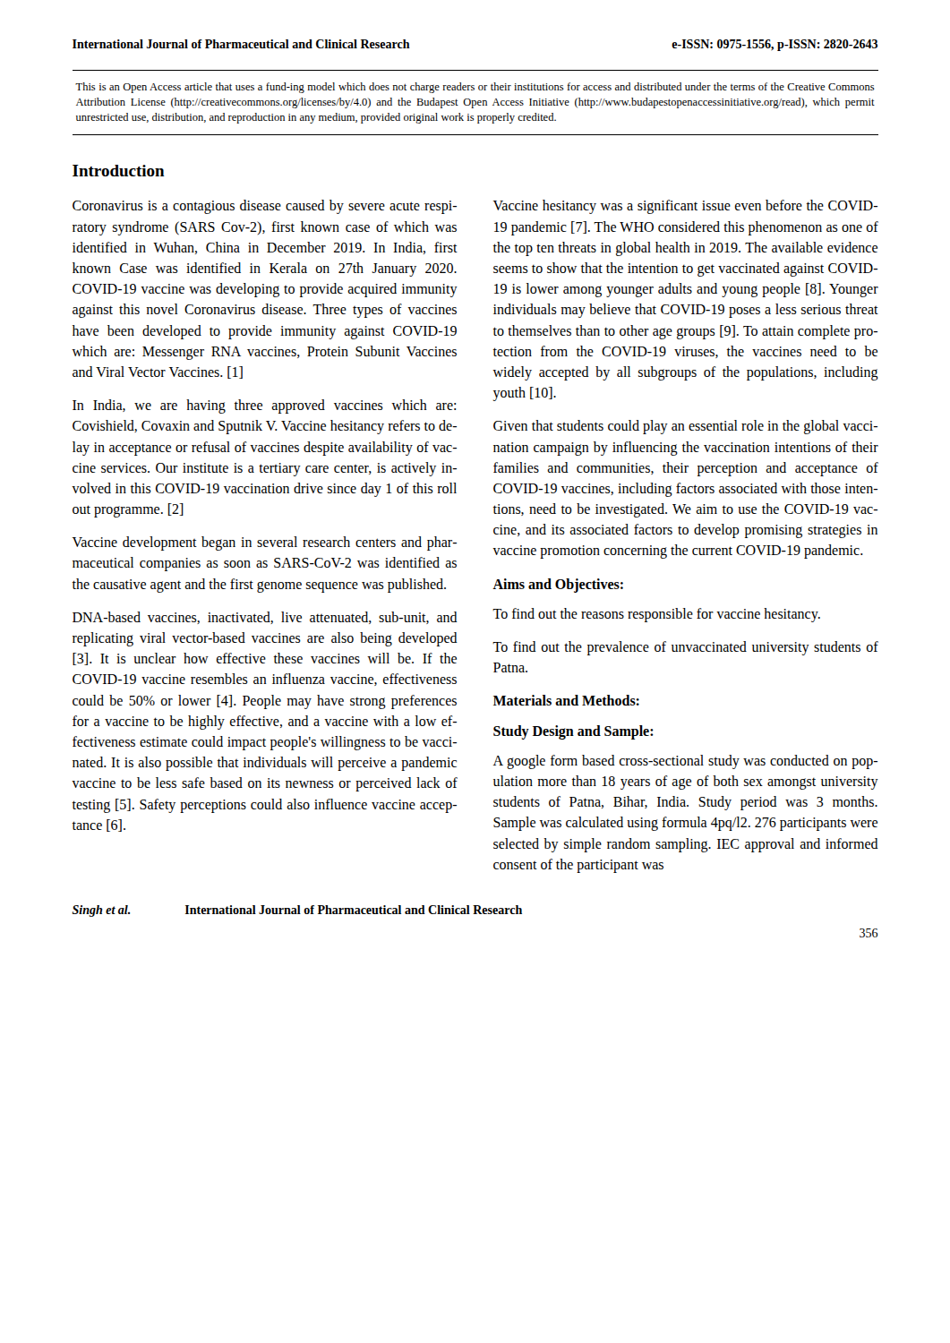International Journal of Pharmaceutical and Clinical Research e-ISSN: 0975-1556, p-ISSN: 2820-2643
This is an Open Access article that uses a fund-ing model which does not charge readers or their institutions for access and distributed under the terms of the Creative Commons Attribution License (http://creativecommons.org/licenses/by/4.0) and the Budapest Open Access Initiative (http://www.budapestopenaccessinitiative.org/read), which permit unrestricted use, distribution, and reproduction in any medium, provided original work is properly credited.
Introduction
Coronavirus is a contagious disease caused by severe acute respiratory syndrome (SARS Cov-2), first known case of which was identified in Wuhan, China in December 2019. In India, first known Case was identified in Kerala on 27th January 2020. COVID-19 vaccine was developing to provide acquired immunity against this novel Coronavirus disease. Three types of vaccines have been developed to provide immunity against COVID-19 which are: Messenger RNA vaccines, Protein Subunit Vaccines and Viral Vector Vaccines. [1]
In India, we are having three approved vaccines which are: Covishield, Covaxin and Sputnik V. Vaccine hesitancy refers to delay in acceptance or refusal of vaccines despite availability of vaccine services. Our institute is a tertiary care center, is actively involved in this COVID-19 vaccination drive since day 1 of this roll out programme. [2]
Vaccine development began in several research centers and pharmaceutical companies as soon as SARS-CoV-2 was identified as the causative agent and the first genome sequence was published.
DNA-based vaccines, inactivated, live attenuated, sub-unit, and replicating viral vector-based vaccines are also being developed [3]. It is unclear how effective these vaccines will be. If the COVID-19 vaccine resembles an influenza vaccine, effectiveness could be 50% or lower [4]. People may have strong preferences for a vaccine to be highly effective, and a vaccine with a low effectiveness estimate could impact people's willingness to be vaccinated. It is also possible that individuals will perceive a pandemic vaccine to be less safe based on its newness or perceived lack of testing [5]. Safety perceptions could also influence vaccine acceptance [6].
Vaccine hesitancy was a significant issue even before the COVID-19 pandemic [7]. The WHO considered this phenomenon as one of the top ten threats in global health in 2019. The available evidence seems to show that the intention to get vaccinated against COVID-19 is lower among younger adults and young people [8]. Younger individuals may believe that COVID-19 poses a less serious threat to themselves than to other age groups [9]. To attain complete protection from the COVID-19 viruses, the vaccines need to be widely accepted by all subgroups of the populations, including youth [10].
Given that students could play an essential role in the global vaccination campaign by influencing the vaccination intentions of their families and communities, their perception and acceptance of COVID-19 vaccines, including factors associated with those intentions, need to be investigated. We aim to use the COVID-19 vaccine, and its associated factors to develop promising strategies in vaccine promotion concerning the current COVID-19 pandemic.
Aims and Objectives:
To find out the reasons responsible for vaccine hesitancy.
To find out the prevalence of unvaccinated university students of Patna.
Materials and Methods:
Study Design and Sample:
A google form based cross-sectional study was conducted on population more than 18 years of age of both sex amongst university students of Patna, Bihar, India. Study period was 3 months. Sample was calculated using formula 4pq/l2. 276 participants were selected by simple random sampling. IEC approval and informed consent of the participant was
Singh et al. International Journal of Pharmaceutical and Clinical Research
356